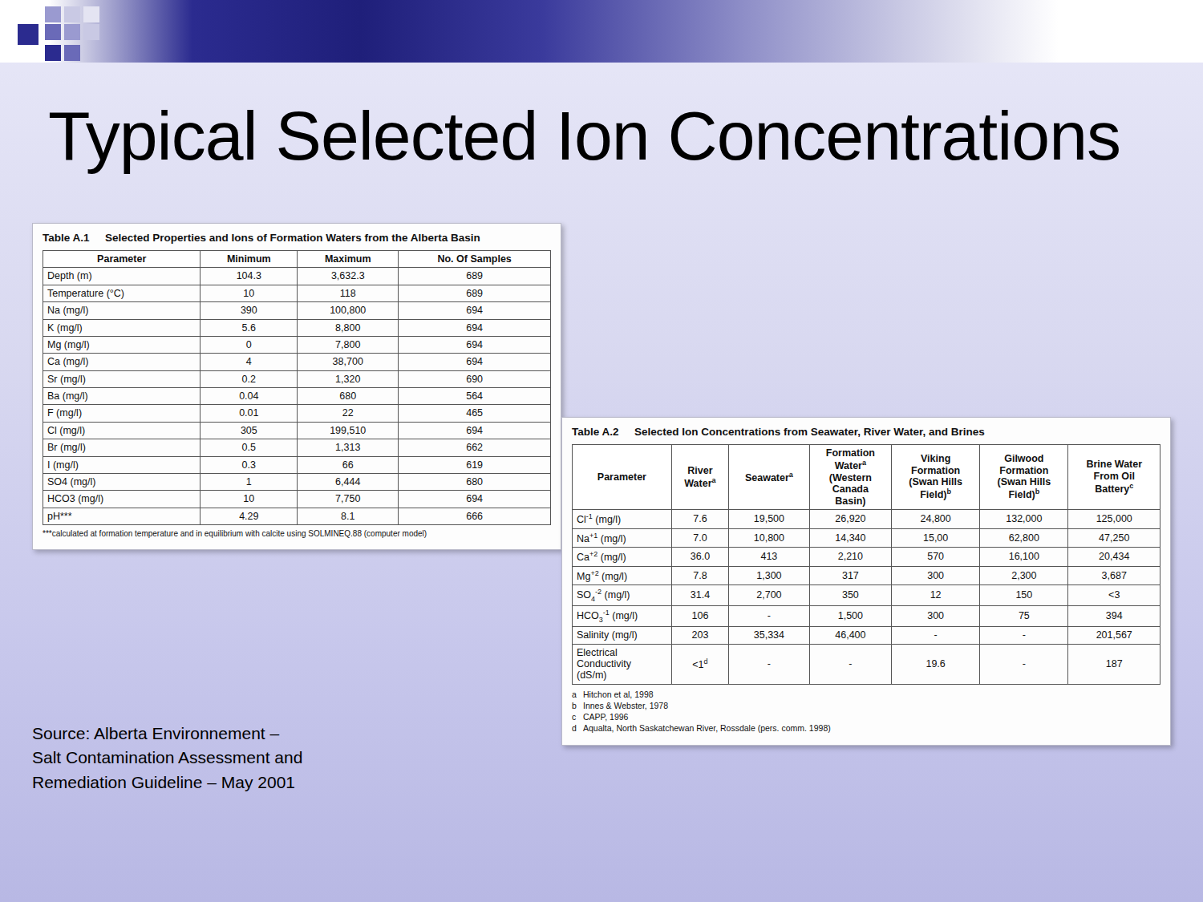Typical Selected Ion Concentrations
Table A.1 Selected Properties and Ions of Formation Waters from the Alberta Basin
| Parameter | Minimum | Maximum | No. Of Samples |
| --- | --- | --- | --- |
| Depth (m) | 104.3 | 3,632.3 | 689 |
| Temperature (°C) | 10 | 118 | 689 |
| Na (mg/l) | 390 | 100,800 | 694 |
| K (mg/l) | 5.6 | 8,800 | 694 |
| Mg (mg/l) | 0 | 7,800 | 694 |
| Ca (mg/l) | 4 | 38,700 | 694 |
| Sr (mg/l) | 0.2 | 1,320 | 690 |
| Ba (mg/l) | 0.04 | 680 | 564 |
| F (mg/l) | 0.01 | 22 | 465 |
| Cl (mg/l) | 305 | 199,510 | 694 |
| Br (mg/l) | 0.5 | 1,313 | 662 |
| I (mg/l) | 0.3 | 66 | 619 |
| SO4 (mg/l) | 1 | 6,444 | 680 |
| HCO3 (mg/l) | 10 | 7,750 | 694 |
| pH*** | 4.29 | 8.1 | 666 |
***calculated at formation temperature and in equilibrium with calcite using SOLMINEQ.88 (computer model)
Table A.2 Selected Ion Concentrations from Seawater, River Water, and Brines
| Parameter | River Water a | Seawater a | Formation Water a (Western Canada Basin) | Viking Formation (Swan Hills Field) b | Gilwood Formation (Swan Hills Field) b | Brine Water From Oil Battery c |
| --- | --- | --- | --- | --- | --- | --- |
| Cl -1 (mg/l) | 7.6 | 19,500 | 26,920 | 24,800 | 132,000 | 125,000 |
| Na +1 (mg/l) | 7.0 | 10,800 | 14,340 | 15,00 | 62,800 | 47,250 |
| Ca +2 (mg/l) | 36.0 | 413 | 2,210 | 570 | 16,100 | 20,434 |
| Mg +2 (mg/l) | 7.8 | 1,300 | 317 | 300 | 2,300 | 3,687 |
| SO 4 -2 (mg/l) | 31.4 | 2,700 | 350 | 12 | 150 | <3 |
| HCO 3 -1 (mg/l) | 106 | - | 1,500 | 300 | 75 | 394 |
| Salinity (mg/l) | 203 | 35,334 | 46,400 | - | - | 201,567 |
| Electrical Conductivity (dS/m) | <1 d | - | - | 19.6 | - | 187 |
a Hitchon et al, 1998 b Innes & Webster, 1978 c CAPP, 1996 d Aqualta, North Saskatchewan River, Rossdale (pers. comm. 1998)
Source: Alberta Environnement –
Salt Contamination Assessment and
Remediation Guideline – May 2001